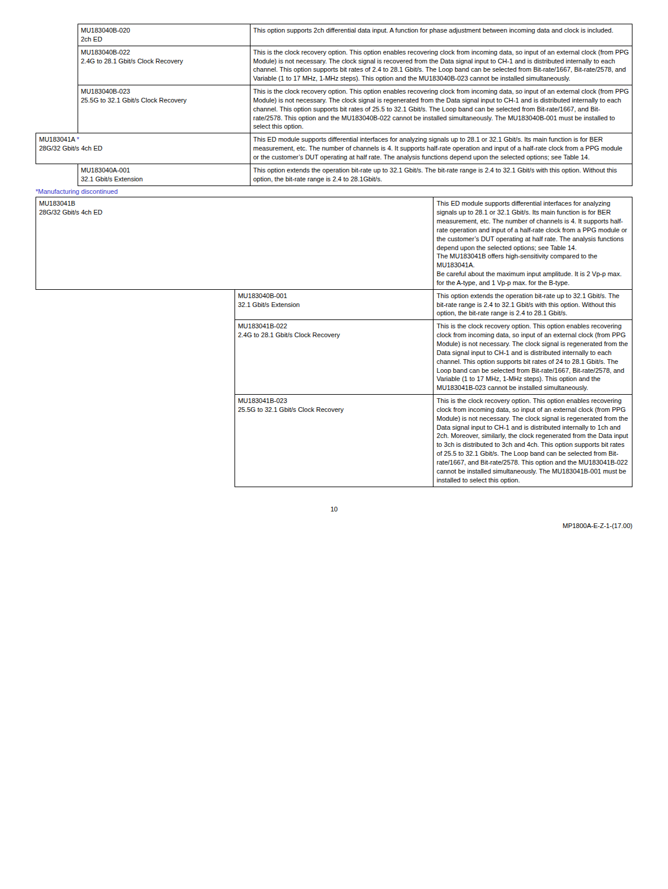| | MU183040B-020 2ch ED | This option supports 2ch differential data input. A function for phase adjustment between incoming data and clock is included. |
| | MU183040B-022 2.4G to 28.1 Gbit/s Clock Recovery | This is the clock recovery option. This option enables recovering clock from incoming data, so input of an external clock (from PPG Module) is not necessary. The clock signal is recovered from the Data signal input to CH-1 and is distributed internally to each channel. This option supports bit rates of 2.4 to 28.1 Gbit/s. The Loop band can be selected from Bit-rate/1667, Bit-rate/2578, and Variable (1 to 17 MHz, 1-MHz steps). This option and the MU183040B-023 cannot be installed simultaneously. |
| | MU183040B-023 25.5G to 32.1 Gbit/s Clock Recovery | This is the clock recovery option. This option enables recovering clock from incoming data, so input of an external clock (from PPG Module) is not necessary. The clock signal is regenerated from the Data signal input to CH-1 and is distributed internally to each channel. This option supports bit rates of 25.5 to 32.1 Gbit/s. The Loop band can be selected from Bit-rate/1667, and Bit-rate/2578. This option and the MU183040B-022 cannot be installed simultaneously. The MU183040B-001 must be installed to select this option. |
| MU183041A * 28G/32 Gbit/s 4ch ED | This ED module supports differential interfaces for analyzing signals up to 28.1 or 32.1 Gbit/s. Its main function is for BER measurement, etc. The number of channels is 4. It supports half-rate operation and input of a half-rate clock from a PPG module or the customer’s DUT operating at half rate. The analysis functions depend upon the selected options; see Table 14. |
| | MU183040A-001 32.1 Gbit/s Extension | This option extends the operation bit-rate up to 32.1 Gbit/s. The bit-rate range is 2.4 to 32.1 Gbit/s with this option. Without this option, the bit-rate range is 2.4 to 28.1Gbit/s. |
*Manufacturing discontinued
| MU183041B 28G/32 Gbit/s 4ch ED | This ED module supports differential interfaces for analyzing signals up to 28.1 or 32.1 Gbit/s. Its main function is for BER measurement, etc. The number of channels is 4. It supports half-rate operation and input of a half-rate clock from a PPG module or the customer’s DUT operating at half rate. The analysis functions depend upon the selected options; see Table 14. The MU183041B offers high-sensitivity compared to the MU183041A. Be careful about the maximum input amplitude. It is 2 Vp-p max. for the A-type, and 1 Vp-p max. for the B-type. |
| | MU183040B-001 32.1 Gbit/s Extension | This option extends the operation bit-rate up to 32.1 Gbit/s. The bit-rate range is 2.4 to 32.1 Gbit/s with this option. Without this option, the bit-rate range is 2.4 to 28.1 Gbit/s. |
| | MU183041B-022 2.4G to 28.1 Gbit/s Clock Recovery | This is the clock recovery option. This option enables recovering clock from incoming data, so input of an external clock (from PPG Module) is not necessary. The clock signal is regenerated from the Data signal input to CH-1 and is distributed internally to each channel. This option supports bit rates of 24 to 28.1 Gbit/s. The Loop band can be selected from Bit-rate/1667, Bit-rate/2578, and Variable (1 to 17 MHz, 1-MHz steps). This option and the MU183041B-023 cannot be installed simultaneously. |
| | MU183041B-023 25.5G to 32.1 Gbit/s Clock Recovery | This is the clock recovery option. This option enables recovering clock from incoming data, so input of an external clock (from PPG Module) is not necessary. The clock signal is regenerated from the Data signal input to CH-1 and is distributed internally to 1ch and 2ch. Moreover, similarly, the clock regenerated from the Data input to 3ch is distributed to 3ch and 4ch. This option supports bit rates of 25.5 to 32.1 Gbit/s. The Loop band can be selected from Bit-rate/1667, and Bit-rate/2578. This option and the MU183041B-022 cannot be installed simultaneously. The MU183041B-001 must be installed to select this option. |
10
MP1800A-E-Z-1-(17.00)